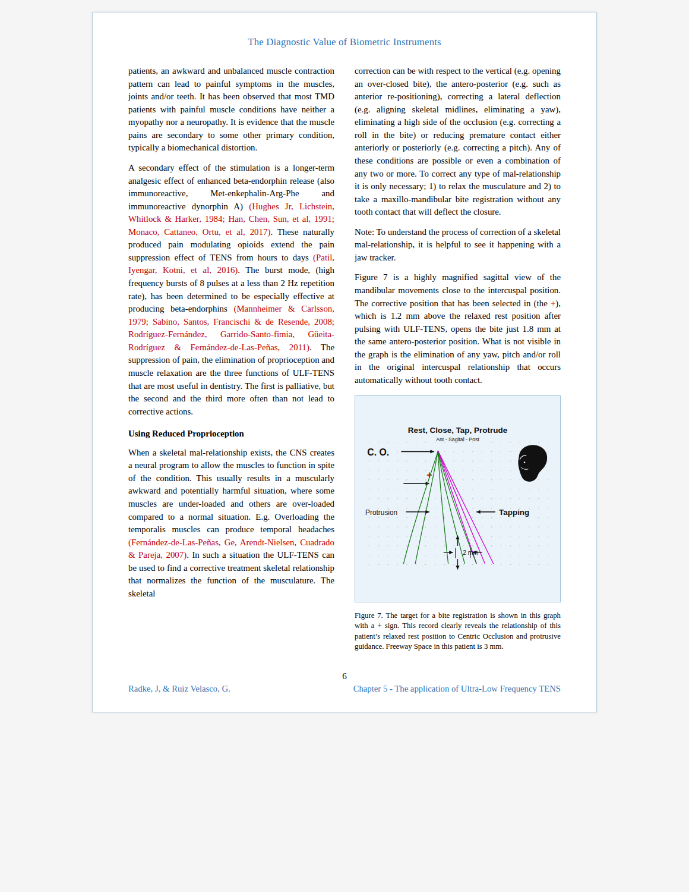The Diagnostic Value of Biometric Instruments
patients, an awkward and unbalanced muscle contraction pattern can lead to painful symptoms in the muscles, joints and/or teeth. It has been observed that most TMD patients with painful muscle conditions have neither a myopathy nor a neuropathy. It is evidence that the muscle pains are secondary to some other primary condition, typically a biomechanical distortion.
A secondary effect of the stimulation is a longer-term analgesic effect of enhanced beta-endorphin release (also immunoreactive, Met-enkephalin-Arg-Phe and immunoreactive dynorphin A) (Hughes Jr, Lichstein, Whitlock & Harker, 1984; Han, Chen, Sun, et al, 1991; Monaco, Cattaneo, Ortu, et al, 2017). These naturally produced pain modulating opioids extend the pain suppression effect of TENS from hours to days (Patil, Iyengar, Kotni, et al, 2016). The burst mode, (high frequency bursts of 8 pulses at a less than 2 Hz repetition rate), has been determined to be especially effective at producing beta-endorphins (Mannheimer & Carlsson, 1979; Sabino, Santos, Francischi & de Resende, 2008; Rodríguez-Fernández, Garrido-Santo-fimia, Güeita-Rodríguez & Fernández-de-Las-Peñas, 2011). The suppression of pain, the elimination of proprioception and muscle relaxation are the three functions of ULF-TENS that are most useful in dentistry. The first is palliative, but the second and the third more often than not lead to corrective actions.
Using Reduced Proprioception
When a skeletal mal-relationship exists, the CNS creates a neural program to allow the muscles to function in spite of the condition. This usually results in a muscularly awkward and potentially harmful situation, where some muscles are under-loaded and others are over-loaded compared to a normal situation. E.g. Overloading the temporalis muscles can produce temporal headaches (Fernández-de-Las-Peñas, Ge, Arendt-Nielsen, Cuadrado & Pareja, 2007). In such a situation the ULF-TENS can be used to find a corrective treatment skeletal relationship that normalizes the function of the musculature. The skeletal
correction can be with respect to the vertical (e.g. opening an over-closed bite), the antero-posterior (e.g. such as anterior re-positioning), correcting a lateral deflection (e.g. aligning skeletal midlines, eliminating a yaw), eliminating a high side of the occlusion (e.g. correcting a roll in the bite) or reducing premature contact either anteriorly or posteriorly (e.g. correcting a pitch). Any of these conditions are possible or even a combination of any two or more. To correct any type of mal-relationship it is only necessary; 1) to relax the musculature and 2) to take a maxillo-mandibular bite registration without any tooth contact that will deflect the closure.
Note: To understand the process of correction of a skeletal mal-relationship, it is helpful to see it happening with a jaw tracker.
Figure 7 is a highly magnified sagittal view of the mandibular movements close to the intercuspal position. The corrective position that has been selected in (the +), which is 1.2 mm above the relaxed rest position after pulsing with ULF-TENS, opens the bite just 1.8 mm at the same antero-posterior position. What is not visible in the graph is the elimination of any yaw, pitch and/or roll in the original intercuspal relationship that occurs automatically without tooth contact.
Rest, Close, Tap, Protrude Ant - Sagital - Post C. O. + Protrusion Tapping 2 mm
Figure 7. The target for a bite registration is shown in this graph with a + sign. This record clearly reveals the relationship of this patient’s relaxed rest position to Centric Occlusion and protrusive guidance. Freeway Space in this patient is 3 mm.
6
Radke, J, & Ruiz Velasco, G.
Chapter 5 - The application of Ultra-Low Frequency TENS